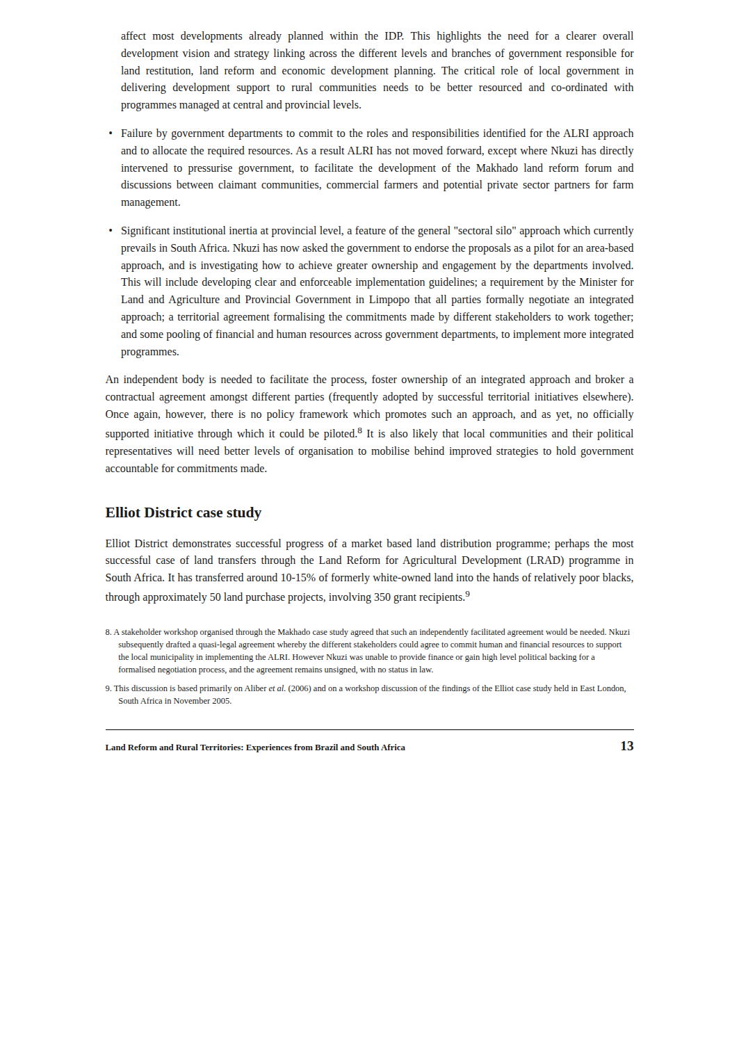affect most developments already planned within the IDP. This highlights the need for a clearer overall development vision and strategy linking across the different levels and branches of government responsible for land restitution, land reform and economic development planning. The critical role of local government in delivering development support to rural communities needs to be better resourced and co-ordinated with programmes managed at central and provincial levels.
Failure by government departments to commit to the roles and responsibilities identified for the ALRI approach and to allocate the required resources. As a result ALRI has not moved forward, except where Nkuzi has directly intervened to pressurise government, to facilitate the development of the Makhado land reform forum and discussions between claimant communities, commercial farmers and potential private sector partners for farm management.
Significant institutional inertia at provincial level, a feature of the general "sectoral silo" approach which currently prevails in South Africa. Nkuzi has now asked the government to endorse the proposals as a pilot for an area-based approach, and is investigating how to achieve greater ownership and engagement by the departments involved. This will include developing clear and enforceable implementation guidelines; a requirement by the Minister for Land and Agriculture and Provincial Government in Limpopo that all parties formally negotiate an integrated approach; a territorial agreement formalising the commitments made by different stakeholders to work together; and some pooling of financial and human resources across government departments, to implement more integrated programmes.
An independent body is needed to facilitate the process, foster ownership of an integrated approach and broker a contractual agreement amongst different parties (frequently adopted by successful territorial initiatives elsewhere). Once again, however, there is no policy framework which promotes such an approach, and as yet, no officially supported initiative through which it could be piloted.8 It is also likely that local communities and their political representatives will need better levels of organisation to mobilise behind improved strategies to hold government accountable for commitments made.
Elliot District case study
Elliot District demonstrates successful progress of a market based land distribution programme; perhaps the most successful case of land transfers through the Land Reform for Agricultural Development (LRAD) programme in South Africa. It has transferred around 10-15% of formerly white-owned land into the hands of relatively poor blacks, through approximately 50 land purchase projects, involving 350 grant recipients.9
8. A stakeholder workshop organised through the Makhado case study agreed that such an independently facilitated agreement would be needed. Nkuzi subsequently drafted a quasi-legal agreement whereby the different stakeholders could agree to commit human and financial resources to support the local municipality in implementing the ALRI. However Nkuzi was unable to provide finance or gain high level political backing for a formalised negotiation process, and the agreement remains unsigned, with no status in law.
9. This discussion is based primarily on Aliber et al. (2006) and on a workshop discussion of the findings of the Elliot case study held in East London, South Africa in November 2005.
Land Reform and Rural Territories: Experiences from Brazil and South Africa 13